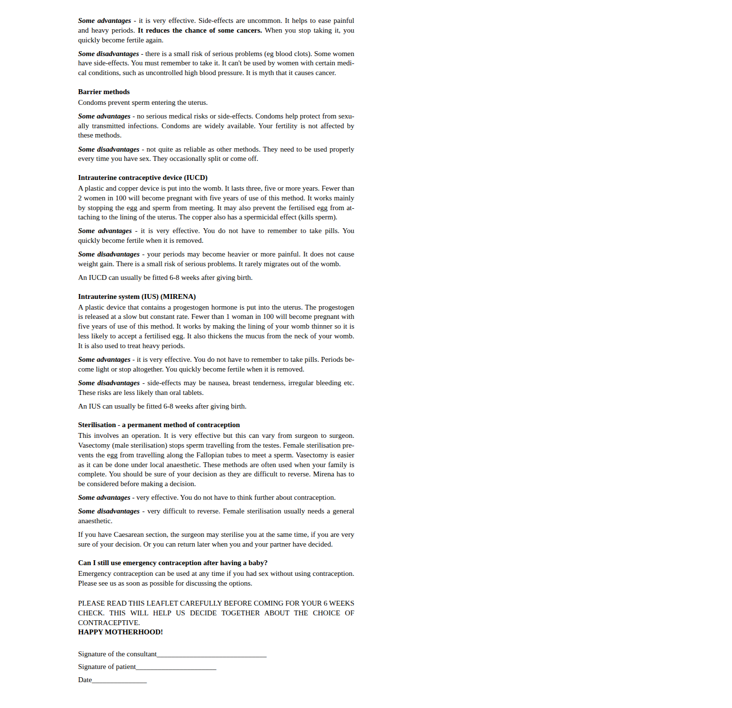Some advantages - it is very effective. Side-effects are uncommon. It helps to ease painful and heavy periods. It reduces the chance of some cancers. When you stop taking it, you quickly become fertile again.
Some disadvantages - there is a small risk of serious problems (eg blood clots). Some women have side-effects. You must remember to take it. It can't be used by women with certain medical conditions, such as uncontrolled high blood pressure. It is myth that it causes cancer.
Barrier methods
Condoms prevent sperm entering the uterus.
Some advantages - no serious medical risks or side-effects. Condoms help protect from sexually transmitted infections. Condoms are widely available. Your fertility is not affected by these methods.
Some disadvantages - not quite as reliable as other methods. They need to be used properly every time you have sex. They occasionally split or come off.
Intrauterine contraceptive device (IUCD)
A plastic and copper device is put into the womb. It lasts three, five or more years. Fewer than 2 women in 100 will become pregnant with five years of use of this method. It works mainly by stopping the egg and sperm from meeting. It may also prevent the fertilised egg from attaching to the lining of the uterus. The copper also has a spermicidal effect (kills sperm).
Some advantages - it is very effective. You do not have to remember to take pills. You quickly become fertile when it is removed.
Some disadvantages - your periods may become heavier or more painful. It does not cause weight gain. There is a small risk of serious problems. It rarely migrates out of the womb.
An IUCD can usually be fitted 6-8 weeks after giving birth.
Intrauterine system (IUS) (MIRENA)
A plastic device that contains a progestogen hormone is put into the uterus. The progestogen is released at a slow but constant rate. Fewer than 1 woman in 100 will become pregnant with five years of use of this method. It works by making the lining of your womb thinner so it is less likely to accept a fertilised egg. It also thickens the mucus from the neck of your womb. It is also used to treat heavy periods.
Some advantages - it is very effective. You do not have to remember to take pills. Periods become light or stop altogether. You quickly become fertile when it is removed.
Some disadvantages - side-effects may be nausea, breast tenderness, irregular bleeding etc. These risks are less likely than oral tablets.
An IUS can usually be fitted 6-8 weeks after giving birth.
Sterilisation - a permanent method of contraception
This involves an operation. It is very effective but this can vary from surgeon to surgeon. Vasectomy (male sterilisation) stops sperm travelling from the testes. Female sterilisation prevents the egg from travelling along the Fallopian tubes to meet a sperm. Vasectomy is easier as it can be done under local anaesthetic. These methods are often used when your family is complete. You should be sure of your decision as they are difficult to reverse. Mirena has to be considered before making a decision.
Some advantages - very effective. You do not have to think further about contraception.
Some disadvantages - very difficult to reverse. Female sterilisation usually needs a general anaesthetic.
If you have Caesarean section, the surgeon may sterilise you at the same time, if you are very sure of your decision. Or you can return later when you and your partner have decided.
Can I still use emergency contraception after having a baby?
Emergency contraception can be used at any time if you had sex without using contraception. Please see us as soon as possible for discussing the options.
PLEASE READ THIS LEAFLET CAREFULLY BEFORE COMING FOR YOUR 6 WEEKS CHECK. THIS WILL HELP US DECIDE TOGETHER ABOUT THE CHOICE OF CONTRACEPTIVE.
HAPPY MOTHERHOOD!
Signature of the consultant______________________________
Signature of patient______________________
Date_______________